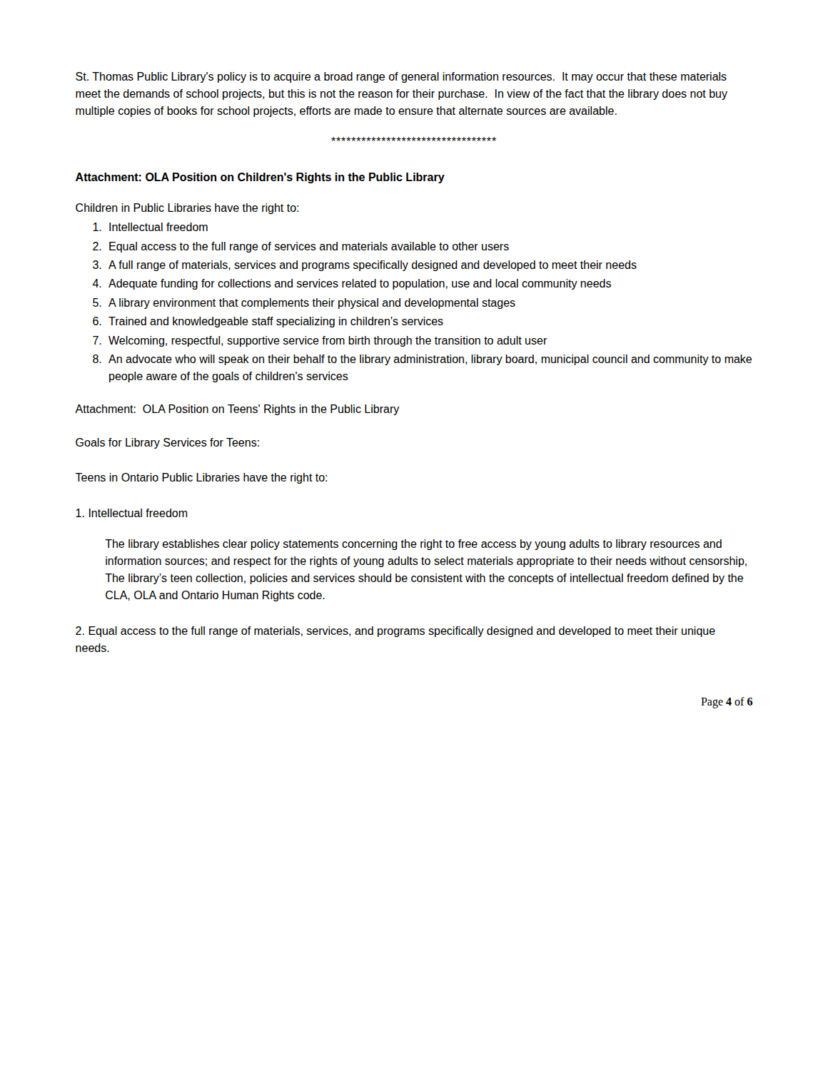St. Thomas Public Library's policy is to acquire a broad range of general information resources. It may occur that these materials meet the demands of school projects, but this is not the reason for their purchase. In view of the fact that the library does not buy multiple copies of books for school projects, efforts are made to ensure that alternate sources are available.
*********************************
Attachment: OLA Position on Children's Rights in the Public Library
Children in Public Libraries have the right to:
Intellectual freedom
Equal access to the full range of services and materials available to other users
A full range of materials, services and programs specifically designed and developed to meet their needs
Adequate funding for collections and services related to population, use and local community needs
A library environment that complements their physical and developmental stages
Trained and knowledgeable staff specializing in children's services
Welcoming, respectful, supportive service from birth through the transition to adult user
An advocate who will speak on their behalf to the library administration, library board, municipal council and community to make people aware of the goals of children's services
Attachment: OLA Position on Teens' Rights in the Public Library
Goals for Library Services for Teens:
Teens in Ontario Public Libraries have the right to:
1. Intellectual freedom
The library establishes clear policy statements concerning the right to free access by young adults to library resources and information sources; and respect for the rights of young adults to select materials appropriate to their needs without censorship, The library’s teen collection, policies and services should be consistent with the concepts of intellectual freedom defined by the CLA, OLA and Ontario Human Rights code.
2. Equal access to the full range of materials, services, and programs specifically designed and developed to meet their unique needs.
Page 4 of 6